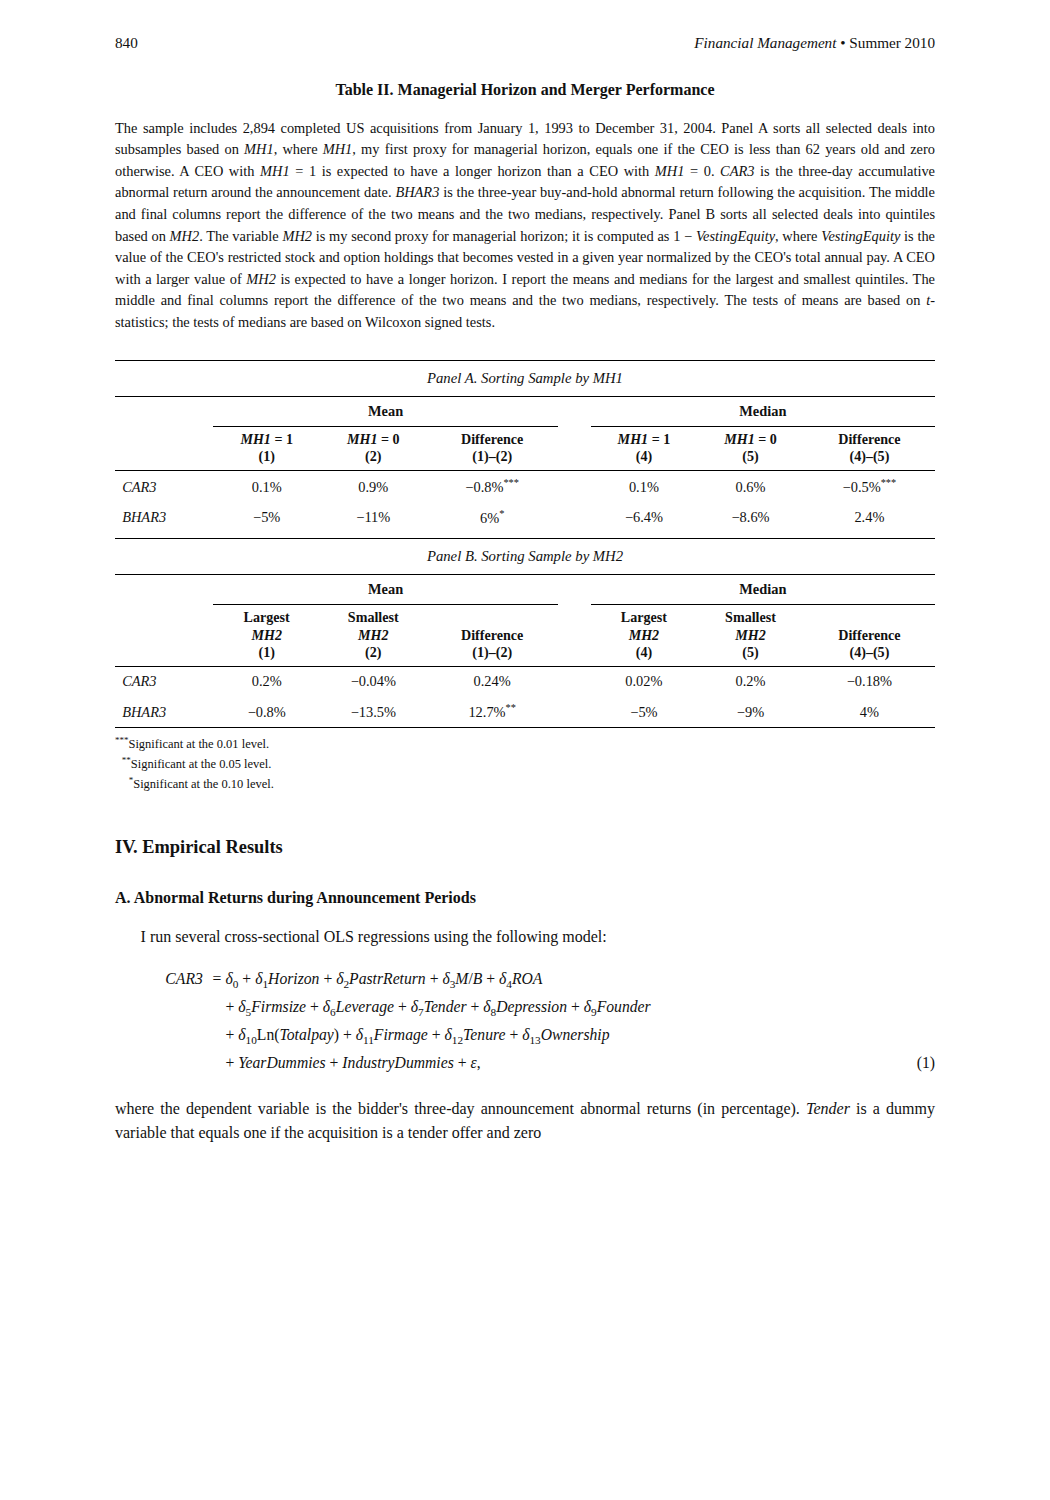840 Financial Management • Summer 2010
Table II. Managerial Horizon and Merger Performance
The sample includes 2,894 completed US acquisitions from January 1, 1993 to December 31, 2004. Panel A sorts all selected deals into subsamples based on MH1, where MH1, my first proxy for managerial horizon, equals one if the CEO is less than 62 years old and zero otherwise. A CEO with MH1 = 1 is expected to have a longer horizon than a CEO with MH1 = 0. CAR3 is the three-day accumulative abnormal return around the announcement date. BHAR3 is the three-year buy-and-hold abnormal return following the acquisition. The middle and final columns report the difference of the two means and the two medians, respectively. Panel B sorts all selected deals into quintiles based on MH2. The variable MH2 is my second proxy for managerial horizon; it is computed as 1 − VestingEquity, where VestingEquity is the value of the CEO's restricted stock and option holdings that becomes vested in a given year normalized by the CEO's total annual pay. A CEO with a larger value of MH2 is expected to have a longer horizon. I report the means and medians for the largest and smallest quintiles. The middle and final columns report the difference of the two means and the two medians, respectively. The tests of means are based on t-statistics; the tests of medians are based on Wilcoxon signed tests.
Panel A. Sorting Sample by MH1
| | Mean | | Median |
| --- | --- | --- | --- |
| | MH1 = 1 (1) | MH1 = 0 (2) | Difference (1)–(2) | | MH1 = 1 (4) | MH1 = 0 (5) | Difference (4)–(5) |
| CAR3 | 0.1% | 0.9% | −0.8% *** | | 0.1% | 0.6% | −0.5% *** |
| BHAR3 | −5% | −11% | 6% * | | −6.4% | −8.6% | 2.4% |
Panel B. Sorting Sample by MH2
| | Mean | | Median |
| --- | --- | --- | --- |
| | Largest MH2 (1) | Smallest MH2 (2) | Difference (1)–(2) | | Largest MH2 (4) | Smallest MH2 (5) | Difference (4)–(5) |
| CAR3 | 0.2% | −0.04% | 0.24% | | 0.02% | 0.2% | −0.18% |
| BHAR3 | −0.8% | −13.5% | 12.7% ** | | −5% | −9% | 4% |
***Significant at the 0.01 level.
**Significant at the 0.05 level.
*Significant at the 0.10 level.
IV. Empirical Results
A. Abnormal Returns during Announcement Periods
I run several cross-sectional OLS regressions using the following model:
| CAR3 | = | δ 0 + δ 1 Horizon + δ 2 PastrReturn + δ 3 M / B + δ 4 ROA | |
| | | + δ 5 Firmsize + δ 6 Leverage + δ 7 Tender + δ 8 Depression + δ 9 Founder | |
| | | + δ 10 Ln( Totalpay ) + δ 11 Firmage + δ 12 Tenure + δ 13 Ownership | |
| | | + YearDummies + IndustryDummies + ε , | (1) |
where the dependent variable is the bidder's three-day announcement abnormal returns (in percentage). Tender is a dummy variable that equals one if the acquisition is a tender offer and zero